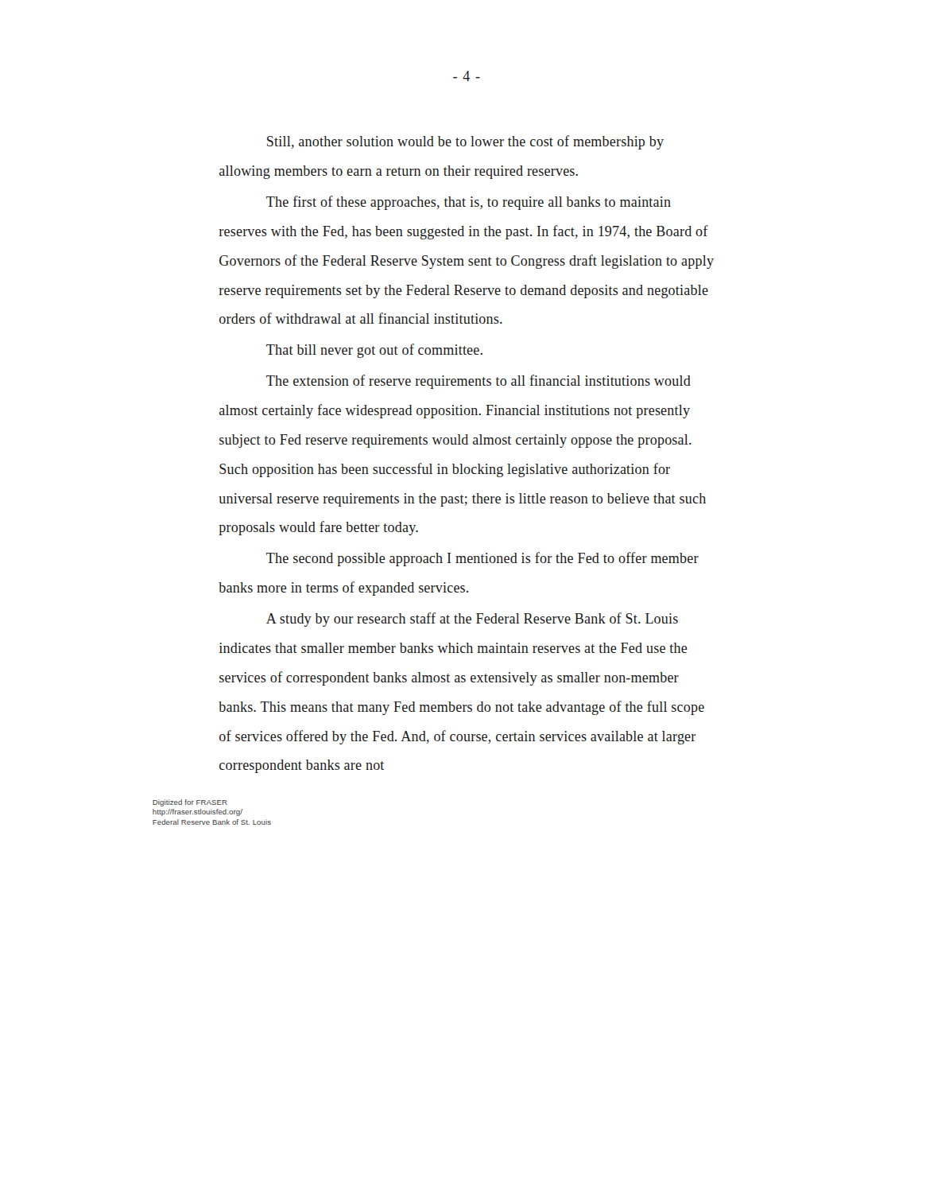- 4 -
Still, another solution would be to lower the cost of membership by allowing members to earn a return on their required reserves.
The first of these approaches, that is, to require all banks to maintain reserves with the Fed, has been suggested in the past. In fact, in 1974, the Board of Governors of the Federal Reserve System sent to Congress draft legislation to apply reserve requirements set by the Federal Reserve to demand deposits and negotiable orders of withdrawal at all financial institutions.
That bill never got out of committee.
The extension of reserve requirements to all financial institutions would almost certainly face widespread opposition. Financial institutions not presently subject to Fed reserve requirements would almost certainly oppose the proposal. Such opposition has been successful in blocking legislative authorization for universal reserve requirements in the past; there is little reason to believe that such proposals would fare better today.
The second possible approach I mentioned is for the Fed to offer member banks more in terms of expanded services.
A study by our research staff at the Federal Reserve Bank of St. Louis indicates that smaller member banks which maintain reserves at the Fed use the services of correspondent banks almost as extensively as smaller non-member banks. This means that many Fed members do not take advantage of the full scope of services offered by the Fed. And, of course, certain services available at larger correspondent banks are not
Digitized for FRASER
http://fraser.stlouisfed.org/
Federal Reserve Bank of St. Louis